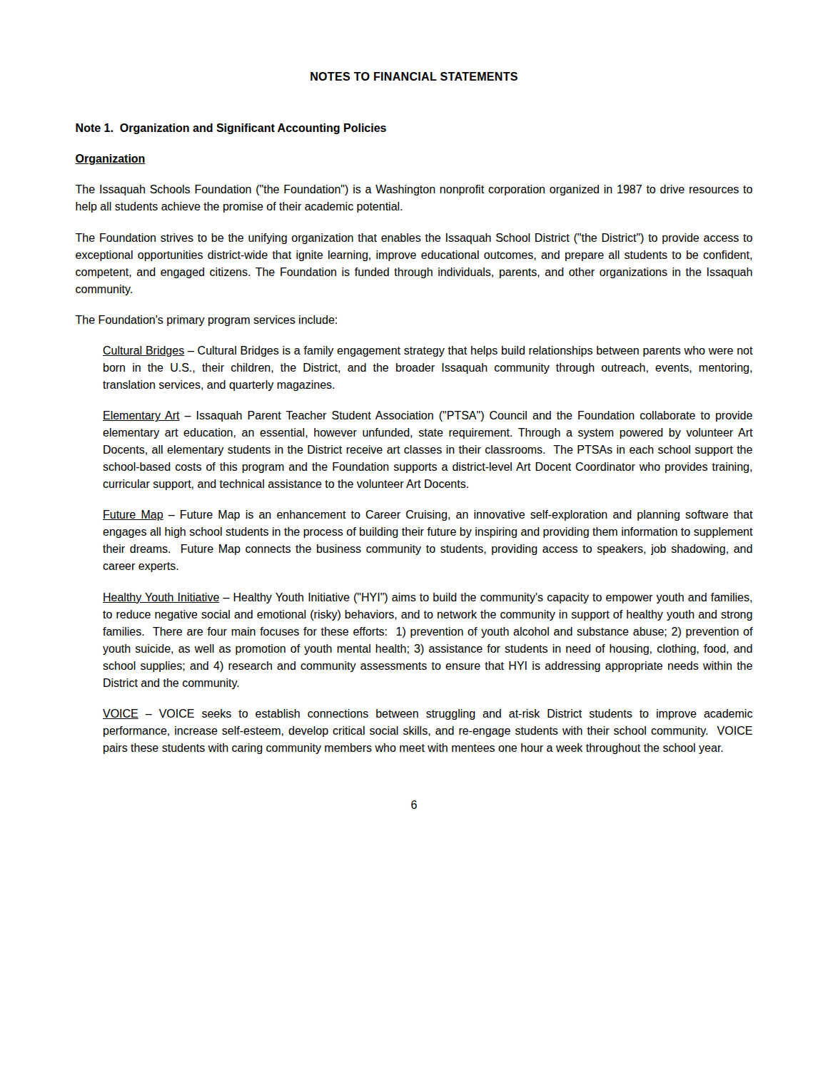NOTES TO FINANCIAL STATEMENTS
Note 1. Organization and Significant Accounting Policies
Organization
The Issaquah Schools Foundation ("the Foundation") is a Washington nonprofit corporation organized in 1987 to drive resources to help all students achieve the promise of their academic potential.
The Foundation strives to be the unifying organization that enables the Issaquah School District ("the District") to provide access to exceptional opportunities district-wide that ignite learning, improve educational outcomes, and prepare all students to be confident, competent, and engaged citizens. The Foundation is funded through individuals, parents, and other organizations in the Issaquah community.
The Foundation's primary program services include:
Cultural Bridges – Cultural Bridges is a family engagement strategy that helps build relationships between parents who were not born in the U.S., their children, the District, and the broader Issaquah community through outreach, events, mentoring, translation services, and quarterly magazines.
Elementary Art – Issaquah Parent Teacher Student Association ("PTSA") Council and the Foundation collaborate to provide elementary art education, an essential, however unfunded, state requirement. Through a system powered by volunteer Art Docents, all elementary students in the District receive art classes in their classrooms. The PTSAs in each school support the school-based costs of this program and the Foundation supports a district-level Art Docent Coordinator who provides training, curricular support, and technical assistance to the volunteer Art Docents.
Future Map – Future Map is an enhancement to Career Cruising, an innovative self-exploration and planning software that engages all high school students in the process of building their future by inspiring and providing them information to supplement their dreams. Future Map connects the business community to students, providing access to speakers, job shadowing, and career experts.
Healthy Youth Initiative – Healthy Youth Initiative ("HYI") aims to build the community's capacity to empower youth and families, to reduce negative social and emotional (risky) behaviors, and to network the community in support of healthy youth and strong families. There are four main focuses for these efforts: 1) prevention of youth alcohol and substance abuse; 2) prevention of youth suicide, as well as promotion of youth mental health; 3) assistance for students in need of housing, clothing, food, and school supplies; and 4) research and community assessments to ensure that HYI is addressing appropriate needs within the District and the community.
VOICE – VOICE seeks to establish connections between struggling and at-risk District students to improve academic performance, increase self-esteem, develop critical social skills, and re-engage students with their school community. VOICE pairs these students with caring community members who meet with mentees one hour a week throughout the school year.
6